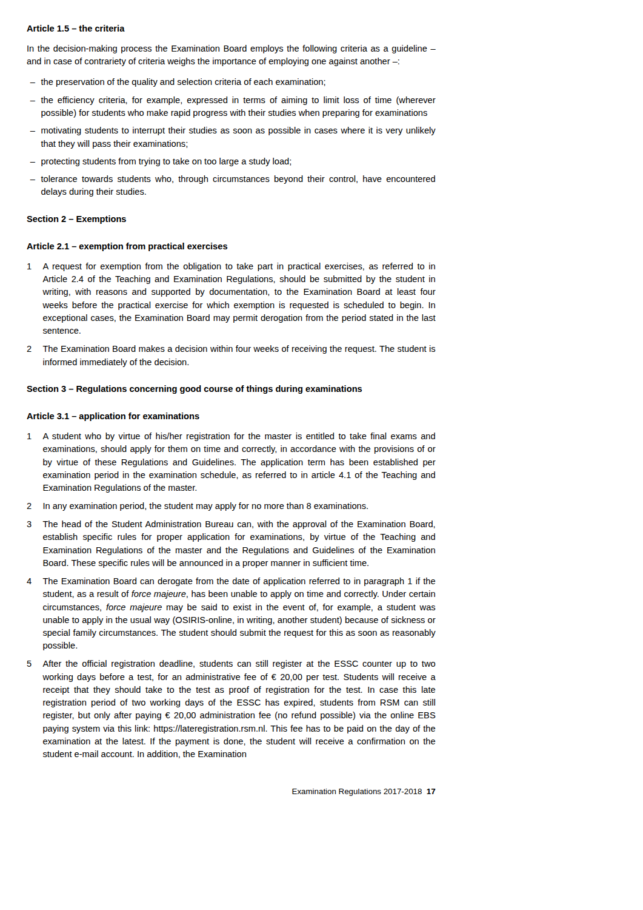Article 1.5 – the criteria
In the decision-making process the Examination Board employs the following criteria as a guideline – and in case of contrariety of criteria weighs the importance of employing one against another –:
the preservation of the quality and selection criteria of each examination;
the efficiency criteria, for example, expressed in terms of aiming to limit loss of time (wherever possible) for students who make rapid progress with their studies when preparing for examinations
motivating students to interrupt their studies as soon as possible in cases where it is very unlikely that they will pass their examinations;
protecting students from trying to take on too large a study load;
tolerance towards students who, through circumstances beyond their control, have encountered delays during their studies.
Section 2 – Exemptions
Article 2.1 – exemption from practical exercises
A request for exemption from the obligation to take part in practical exercises, as referred to in Article 2.4 of the Teaching and Examination Regulations, should be submitted by the student in writing, with reasons and supported by documentation, to the Examination Board at least four weeks before the practical exercise for which exemption is requested is scheduled to begin. In exceptional cases, the Examination Board may permit derogation from the period stated in the last sentence.
The Examination Board makes a decision within four weeks of receiving the request. The student is informed immediately of the decision.
Section 3 – Regulations concerning good course of things during examinations
Article 3.1 – application for examinations
A student who by virtue of his/her registration for the master is entitled to take final exams and examinations, should apply for them on time and correctly, in accordance with the provisions of or by virtue of these Regulations and Guidelines. The application term has been established per examination period in the examination schedule, as referred to in article 4.1 of the Teaching and Examination Regulations of the master.
In any examination period, the student may apply for no more than 8 examinations.
The head of the Student Administration Bureau can, with the approval of the Examination Board, establish specific rules for proper application for examinations, by virtue of the Teaching and Examination Regulations of the master and the Regulations and Guidelines of the Examination Board. These specific rules will be announced in a proper manner in sufficient time.
The Examination Board can derogate from the date of application referred to in paragraph 1 if the student, as a result of force majeure, has been unable to apply on time and correctly. Under certain circumstances, force majeure may be said to exist in the event of, for example, a student was unable to apply in the usual way (OSIRIS-online, in writing, another student) because of sickness or special family circumstances. The student should submit the request for this as soon as reasonably possible.
After the official registration deadline, students can still register at the ESSC counter up to two working days before a test, for an administrative fee of € 20,00 per test. Students will receive a receipt that they should take to the test as proof of registration for the test. In case this late registration period of two working days of the ESSC has expired, students from RSM can still register, but only after paying € 20,00 administration fee (no refund possible) via the online EBS paying system via this link: https://lateregistration.rsm.nl. This fee has to be paid on the day of the examination at the latest. If the payment is done, the student will receive a confirmation on the student e-mail account. In addition, the Examination
Examination Regulations 2017-2018 17